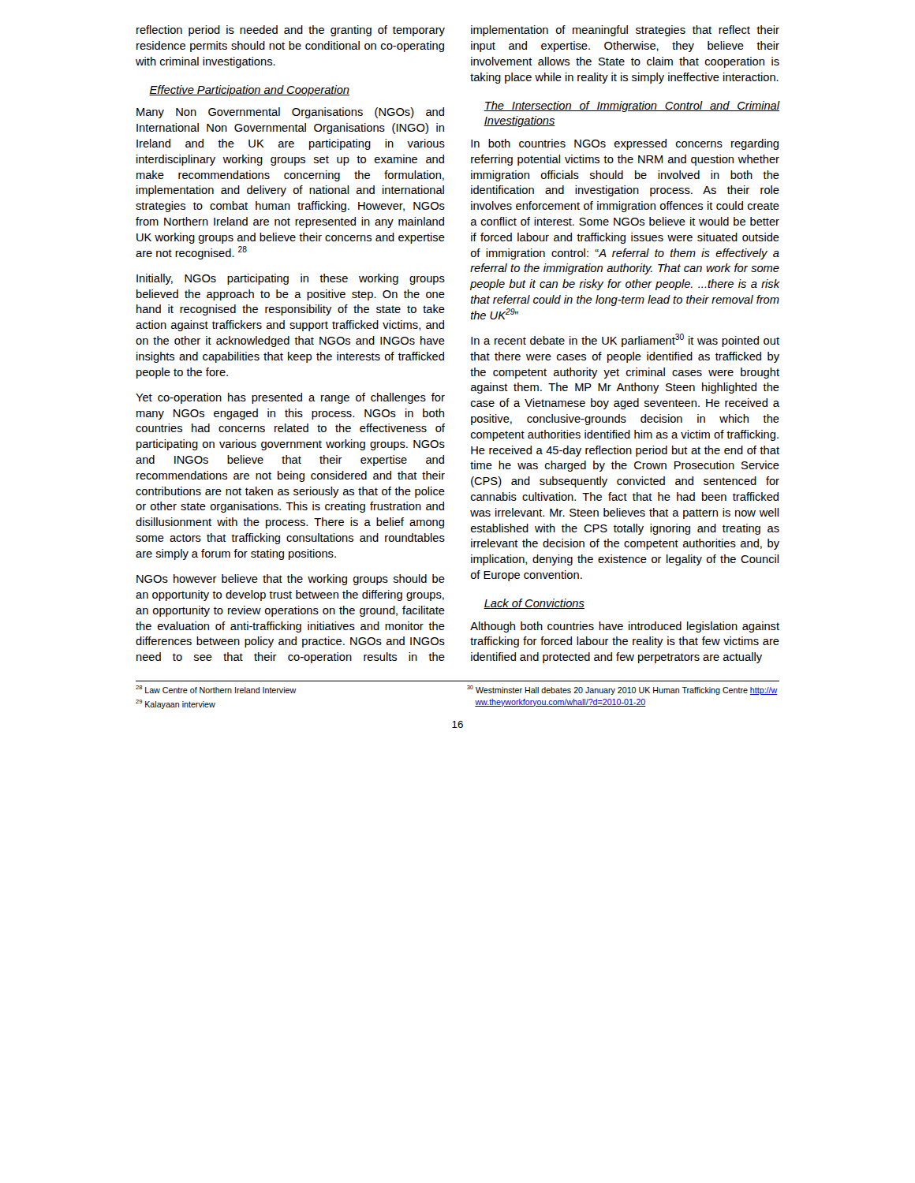reflection period is needed and the granting of temporary residence permits should not be conditional on co-operating with criminal investigations.
Effective Participation and Cooperation
Many Non Governmental Organisations (NGOs) and International Non Governmental Organisations (INGO) in Ireland and the UK are participating in various interdisciplinary working groups set up to examine and make recommendations concerning the formulation, implementation and delivery of national and international strategies to combat human trafficking. However, NGOs from Northern Ireland are not represented in any mainland UK working groups and believe their concerns and expertise are not recognised. 28
Initially, NGOs participating in these working groups believed the approach to be a positive step. On the one hand it recognised the responsibility of the state to take action against traffickers and support trafficked victims, and on the other it acknowledged that NGOs and INGOs have insights and capabilities that keep the interests of trafficked people to the fore.
Yet co-operation has presented a range of challenges for many NGOs engaged in this process. NGOs in both countries had concerns related to the effectiveness of participating on various government working groups. NGOs and INGOs believe that their expertise and recommendations are not being considered and that their contributions are not taken as seriously as that of the police or other state organisations. This is creating frustration and disillusionment with the process. There is a belief among some actors that trafficking consultations and roundtables are simply a forum for stating positions.
NGOs however believe that the working groups should be an opportunity to develop trust between the differing groups, an opportunity to review operations on the ground, facilitate the evaluation of anti-trafficking initiatives and monitor the differences between policy and practice. NGOs and INGOs need to see that their co-operation results in the implementation of meaningful strategies that reflect their input and expertise. Otherwise, they believe their involvement allows the State to claim that cooperation is taking place while in reality it is simply ineffective interaction.
The Intersection of Immigration Control and Criminal Investigations
In both countries NGOs expressed concerns regarding referring potential victims to the NRM and question whether immigration officials should be involved in both the identification and investigation process. As their role involves enforcement of immigration offences it could create a conflict of interest. Some NGOs believe it would be better if forced labour and trafficking issues were situated outside of immigration control: “A referral to them is effectively a referral to the immigration authority. That can work for some people but it can be risky for other people. ...there is a risk that referral could in the long-term lead to their removal from the UK29”
In a recent debate in the UK parliament30 it was pointed out that there were cases of people identified as trafficked by the competent authority yet criminal cases were brought against them. The MP Mr Anthony Steen highlighted the case of a Vietnamese boy aged seventeen. He received a positive, conclusive-grounds decision in which the competent authorities identified him as a victim of trafficking. He received a 45-day reflection period but at the end of that time he was charged by the Crown Prosecution Service (CPS) and subsequently convicted and sentenced for cannabis cultivation. The fact that he had been trafficked was irrelevant. Mr. Steen believes that a pattern is now well established with the CPS totally ignoring and treating as irrelevant the decision of the competent authorities and, by implication, denying the existence or legality of the Council of Europe convention.
Lack of Convictions
Although both countries have introduced legislation against trafficking for forced labour the reality is that few victims are identified and protected and few perpetrators are actually
28 Law Centre of Northern Ireland Interview
29 Kalayaan interview
30 Westminster Hall debates 20 January 2010 UK Human Trafficking Centre http://www.theyworkforyou.com/whall/?d=2010-01-20
16